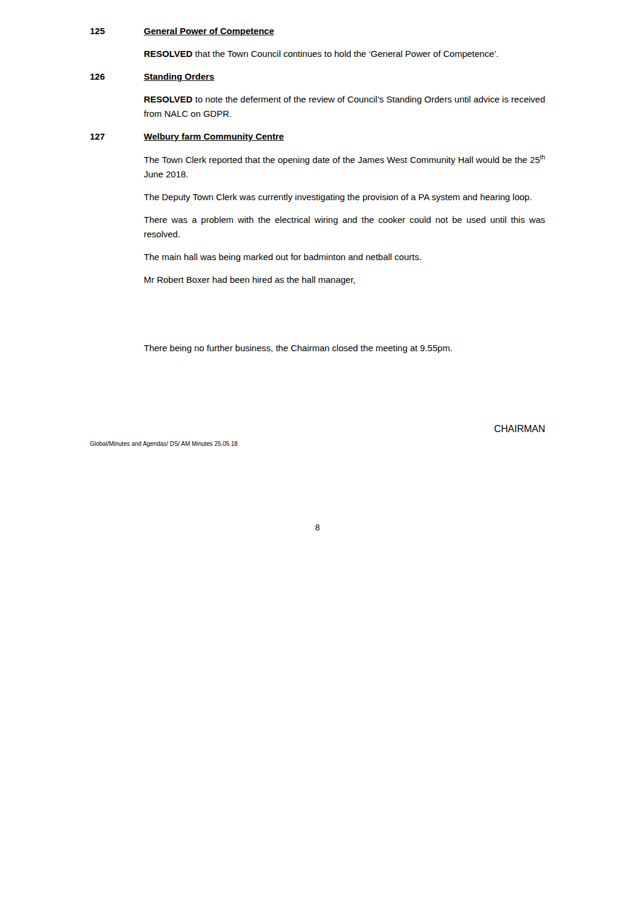125
General Power of Competence
RESOLVED that the Town Council continues to hold the ‘General Power of Competence’.
126
Standing Orders
RESOLVED to note the deferment of the review of Council’s Standing Orders until advice is received from NALC on GDPR.
127
Welbury farm Community Centre
The Town Clerk reported that the opening date of the James West Community Hall would be the 25th June 2018.
The Deputy Town Clerk was currently investigating the provision of a PA system and hearing loop.
There was a problem with the electrical wiring and the cooker could not be used until this was resolved.
The main hall was being marked out for badminton and netball courts.
Mr Robert Boxer had been hired as the hall manager,
There being no further business, the Chairman closed the meeting at 9.55pm.
CHAIRMAN
Global/Minutes and Agendas/ DS/ AM Minutes 25.05.18
8